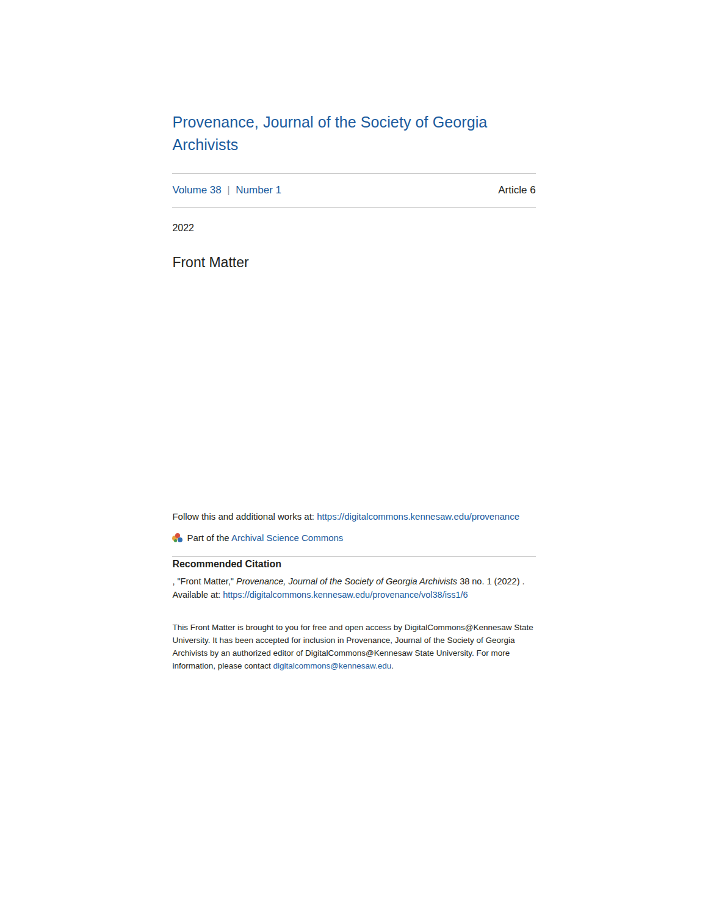Provenance, Journal of the Society of Georgia Archivists
Volume 38 | Number 1
Article 6
2022
Front Matter
Follow this and additional works at: https://digitalcommons.kennesaw.edu/provenance
Part of the Archival Science Commons
Recommended Citation
, "Front Matter," Provenance, Journal of the Society of Georgia Archivists 38 no. 1 (2022) .
Available at: https://digitalcommons.kennesaw.edu/provenance/vol38/iss1/6
This Front Matter is brought to you for free and open access by DigitalCommons@Kennesaw State University. It has been accepted for inclusion in Provenance, Journal of the Society of Georgia Archivists by an authorized editor of DigitalCommons@Kennesaw State University. For more information, please contact digitalcommons@kennesaw.edu.